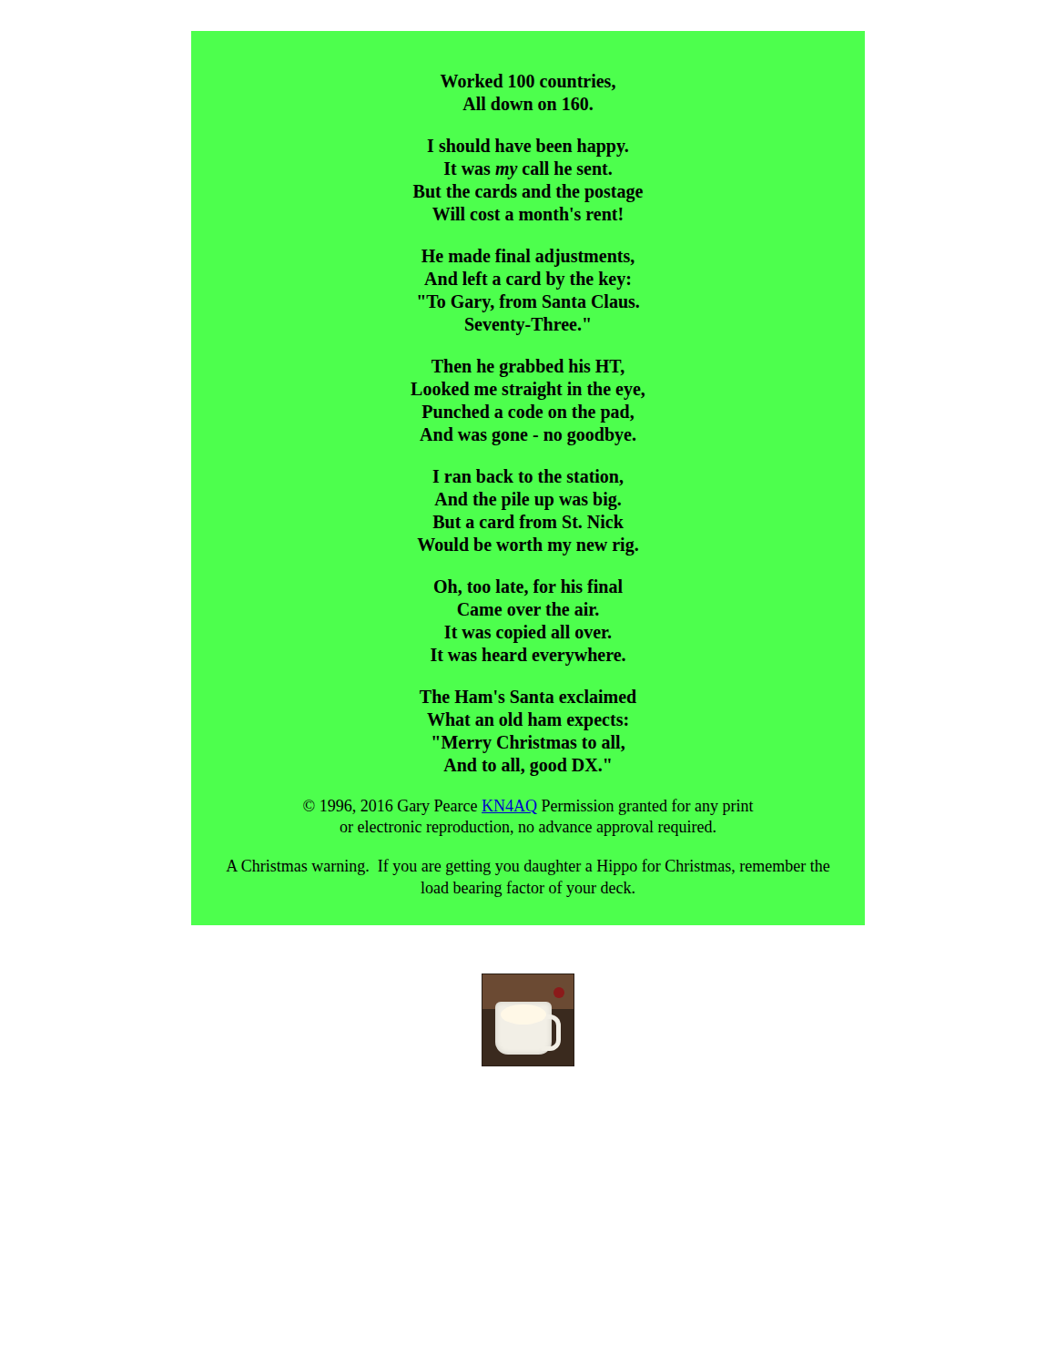Worked 100 countries,
All down on 160.
I should have been happy.
It was my call he sent.
But the cards and the postage
Will cost a month's rent!
He made final adjustments,
And left a card by the key:
"To Gary, from Santa Claus.
Seventy-Three."
Then he grabbed his HT,
Looked me straight in the eye,
Punched a code on the pad,
And was gone - no goodbye.
I ran back to the station,
And the pile up was big.
But a card from St. Nick
Would be worth my new rig.
Oh, too late, for his final
Came over the air.
It was copied all over.
It was heard everywhere.
The Ham's Santa exclaimed
What an old ham expects:
"Merry Christmas to all,
And to all, good DX."
© 1996, 2016 Gary Pearce KN4AQ Permission granted for any print
or electronic reproduction, no advance approval required.
A Christmas warning. If you are getting you daughter a Hippo for Christmas, remember the load bearing factor of your deck.